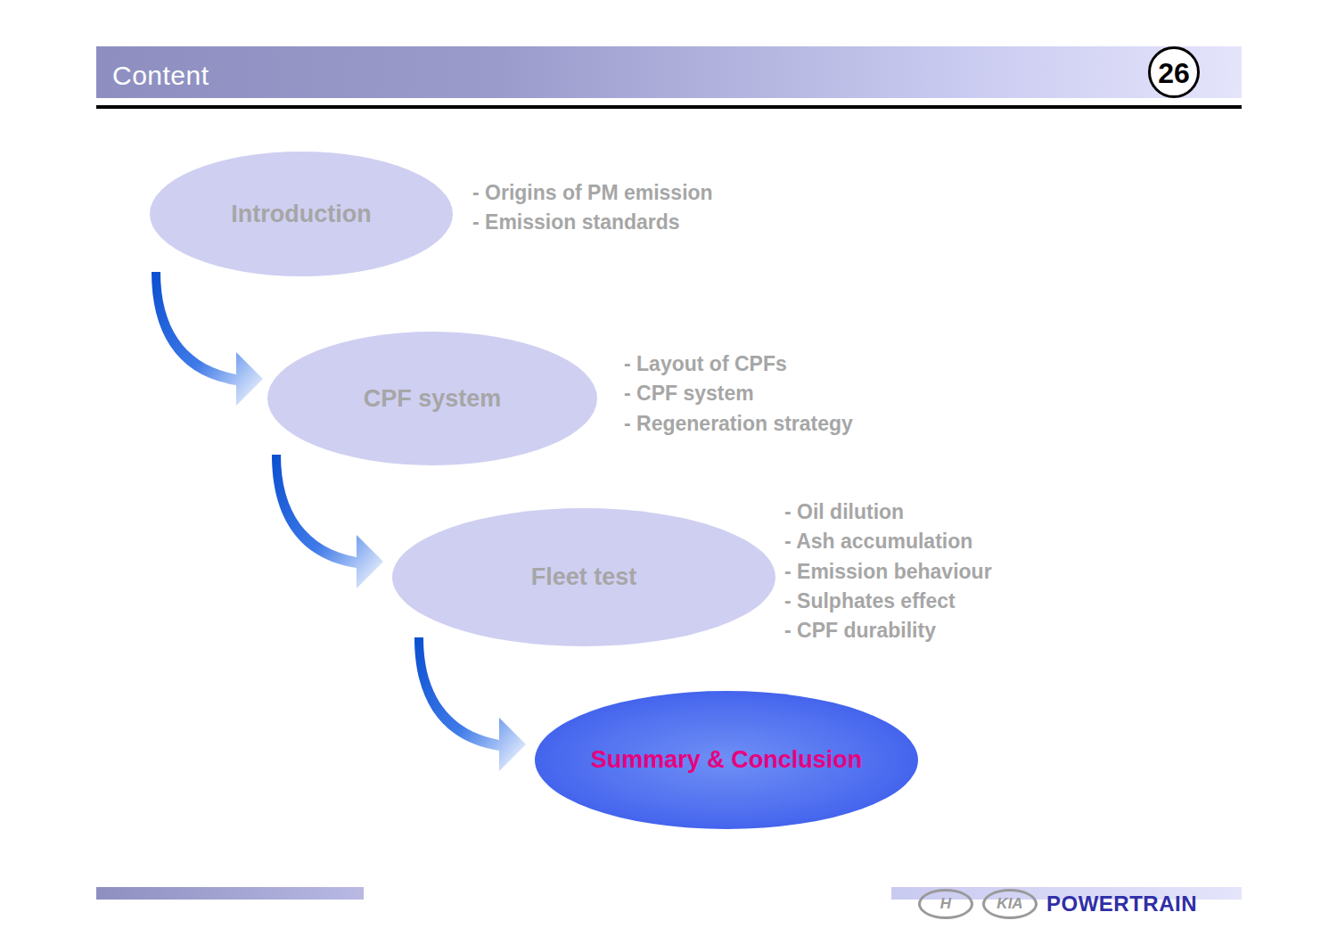Content
26
Introduction
CPF system
Fleet test
Summary & Conclusion
- Origins of PM emission
- Emission standards
- Layout of CPFs
- CPF system
- Regeneration strategy
- Oil dilution
- Ash accumulation
- Emission behaviour
- Sulphates effect
- CPF durability
H
KIA
POWERTRAIN